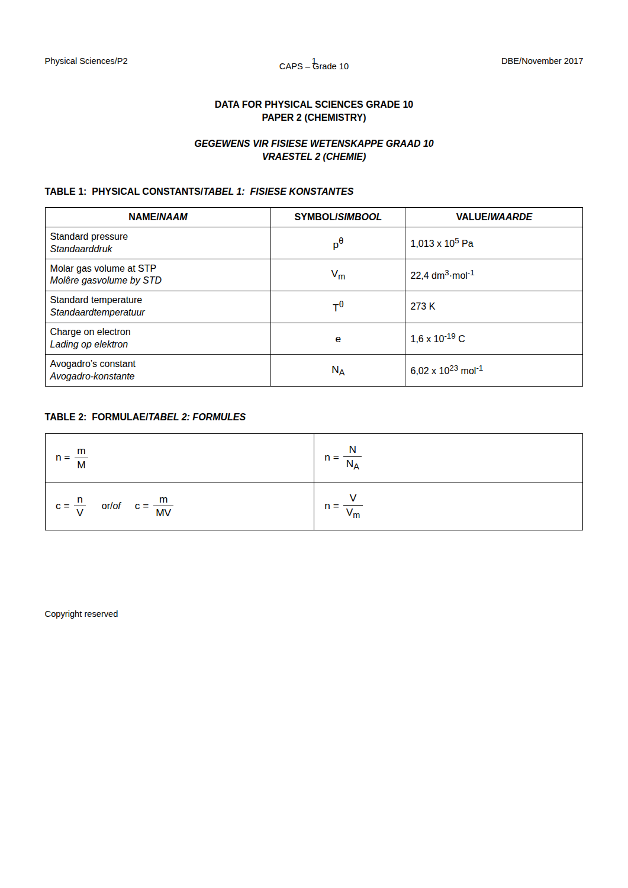Physical Sciences/P2
1
DBE/November 2017
CAPS – Grade 10
DATA FOR PHYSICAL SCIENCES GRADE 10
PAPER 2 (CHEMISTRY)
GEGEWENS VIR FISIESE WETENSKAPPE GRAAD 10
VRAESTEL 2 (CHEMIE)
TABLE 1: PHYSICAL CONSTANTS/TABEL 1: FISIESE KONSTANTES
| NAME/ NAAM | SYMBOL/ SIMBOOL | VALUE/ WAARDE |
| --- | --- | --- |
| Standard pressure Standaarddruk | p θ | 1,013 x 10 5 Pa |
| Molar gas volume at STP Molêre gasvolume by STD | V m | 22,4 dm 3 ·mol -1 |
| Standard temperature Standaardtemperatuur | T θ | 273 K |
| Charge on electron Lading op elektron | e | 1,6 x 10 -19 C |
| Avogadro’s constant Avogadro-konstante | N A | 6,02 x 10 23 mol -1 |
TABLE 2: FORMULAE/TABEL 2: FORMULES
| n = m M | n = N N A |
| c = n V or/ of c = m MV | n = V V m |
Copyright reserved